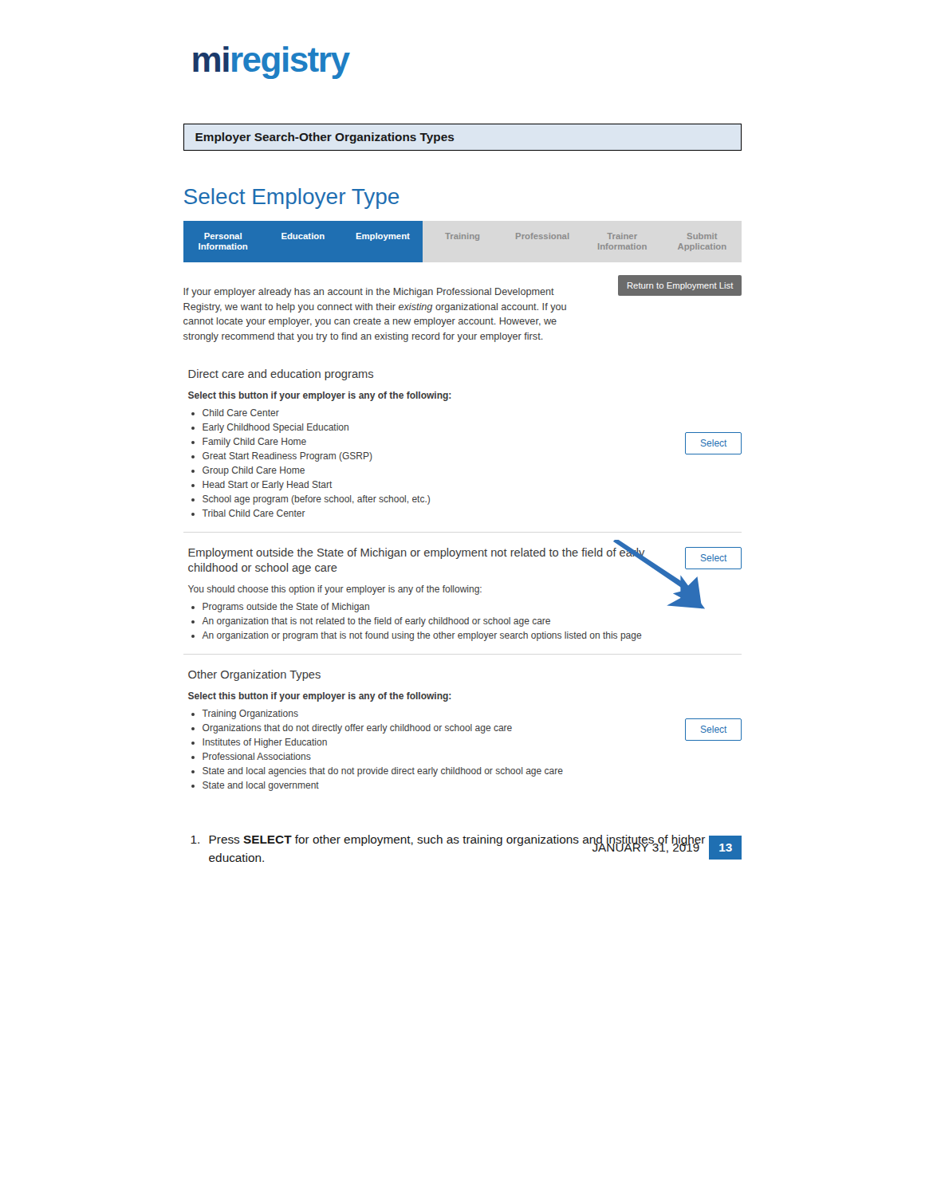mi registry
Employer Search-Other Organizations Types
Select Employer Type
Personal Information
Education
Employment
Training
Professional
Trainer
Information
Submit
Application
If your employer already has an account in the Michigan Professional Development Registry, we want to help you connect with their existing organizational account. If you cannot locate your employer, you can create a new employer account. However, we strongly recommend that you try to find an existing record for your employer first.
Return to Employment List
Direct care and education programs
Select this button if your employer is any of the following:
Child Care Center
Early Childhood Special Education
Family Child Care Home
Great Start Readiness Program (GSRP)
Group Child Care Home
Head Start or Early Head Start
School age program (before school, after school, etc.)
Tribal Child Care Center
Select
Employment outside the State of Michigan or employment not related to the field of early childhood or school age care
You should choose this option if your employer is any of the following:
Programs outside the State of Michigan
An organization that is not related to the field of early childhood or school age care
An organization or program that is not found using the other employer search options listed on this page
Select
Other Organization Types
Select this button if your employer is any of the following:
Training Organizations
Organizations that do not directly offer early childhood or school age care
Institutes of Higher Education
Professional Associations
State and local agencies that do not provide direct early childhood or school age care
State and local government
Select
Press SELECT for other employment, such as training organizations and institutes of higher education.
JANUARY 31, 2019
13